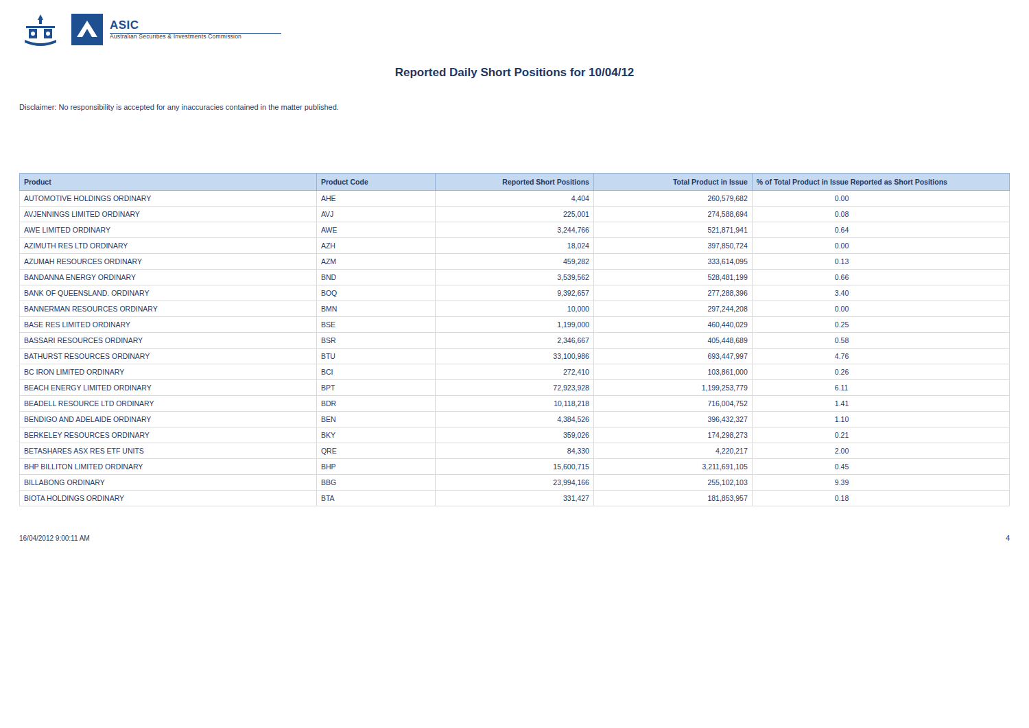ASIC
Australian Securities & Investments Commission
Reported Daily Short Positions for 10/04/12
Disclaimer: No responsibility is accepted for any inaccuracies contained in the matter published.
| Product | Product Code | Reported Short Positions | Total Product in Issue | % of Total Product in Issue Reported as Short Positions |
| --- | --- | --- | --- | --- |
| AUTOMOTIVE HOLDINGS ORDINARY | AHE | 4,404 | 260,579,682 | 0.00 |
| AVJENNINGS LIMITED ORDINARY | AVJ | 225,001 | 274,588,694 | 0.08 |
| AWE LIMITED ORDINARY | AWE | 3,244,766 | 521,871,941 | 0.64 |
| AZIMUTH RES LTD ORDINARY | AZH | 18,024 | 397,850,724 | 0.00 |
| AZUMAH RESOURCES ORDINARY | AZM | 459,282 | 333,614,095 | 0.13 |
| BANDANNA ENERGY ORDINARY | BND | 3,539,562 | 528,481,199 | 0.66 |
| BANK OF QUEENSLAND. ORDINARY | BOQ | 9,392,657 | 277,288,396 | 3.40 |
| BANNERMAN RESOURCES ORDINARY | BMN | 10,000 | 297,244,208 | 0.00 |
| BASE RES LIMITED ORDINARY | BSE | 1,199,000 | 460,440,029 | 0.25 |
| BASSARI RESOURCES ORDINARY | BSR | 2,346,667 | 405,448,689 | 0.58 |
| BATHURST RESOURCES ORDINARY | BTU | 33,100,986 | 693,447,997 | 4.76 |
| BC IRON LIMITED ORDINARY | BCI | 272,410 | 103,861,000 | 0.26 |
| BEACH ENERGY LIMITED ORDINARY | BPT | 72,923,928 | 1,199,253,779 | 6.11 |
| BEADELL RESOURCE LTD ORDINARY | BDR | 10,118,218 | 716,004,752 | 1.41 |
| BENDIGO AND ADELAIDE ORDINARY | BEN | 4,384,526 | 396,432,327 | 1.10 |
| BERKELEY RESOURCES ORDINARY | BKY | 359,026 | 174,298,273 | 0.21 |
| BETASHARES ASX RES ETF UNITS | QRE | 84,330 | 4,220,217 | 2.00 |
| BHP BILLITON LIMITED ORDINARY | BHP | 15,600,715 | 3,211,691,105 | 0.45 |
| BILLABONG ORDINARY | BBG | 23,994,166 | 255,102,103 | 9.39 |
| BIOTA HOLDINGS ORDINARY | BTA | 331,427 | 181,853,957 | 0.18 |
16/04/2012 9:00:11 AM
4